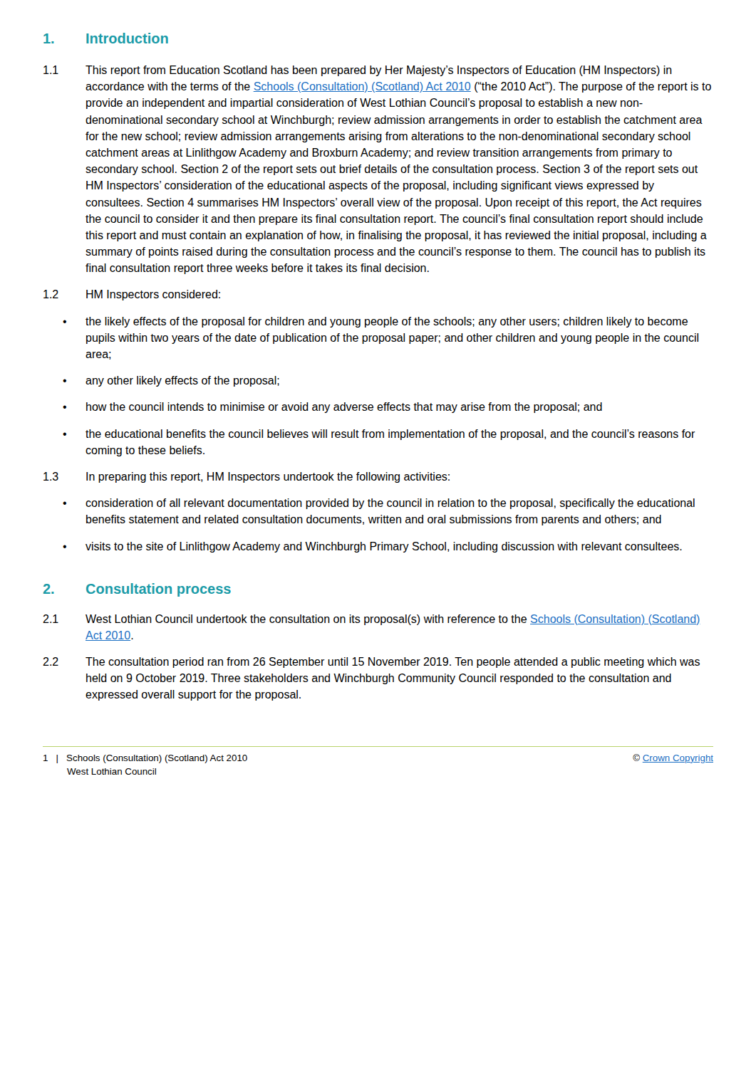1. Introduction
1.1 This report from Education Scotland has been prepared by Her Majesty’s Inspectors of Education (HM Inspectors) in accordance with the terms of the Schools (Consultation) (Scotland) Act 2010 (“the 2010 Act”). The purpose of the report is to provide an independent and impartial consideration of West Lothian Council’s proposal to establish a new non-denominational secondary school at Winchburgh; review admission arrangements in order to establish the catchment area for the new school; review admission arrangements arising from alterations to the non-denominational secondary school catchment areas at Linlithgow Academy and Broxburn Academy; and review transition arrangements from primary to secondary school. Section 2 of the report sets out brief details of the consultation process. Section 3 of the report sets out HM Inspectors’ consideration of the educational aspects of the proposal, including significant views expressed by consultees. Section 4 summarises HM Inspectors’ overall view of the proposal. Upon receipt of this report, the Act requires the council to consider it and then prepare its final consultation report. The council’s final consultation report should include this report and must contain an explanation of how, in finalising the proposal, it has reviewed the initial proposal, including a summary of points raised during the consultation process and the council’s response to them. The council has to publish its final consultation report three weeks before it takes its final decision.
1.2 HM Inspectors considered:
the likely effects of the proposal for children and young people of the schools; any other users; children likely to become pupils within two years of the date of publication of the proposal paper; and other children and young people in the council area;
any other likely effects of the proposal;
how the council intends to minimise or avoid any adverse effects that may arise from the proposal; and
the educational benefits the council believes will result from implementation of the proposal, and the council’s reasons for coming to these beliefs.
1.3 In preparing this report, HM Inspectors undertook the following activities:
consideration of all relevant documentation provided by the council in relation to the proposal, specifically the educational benefits statement and related consultation documents, written and oral submissions from parents and others; and
visits to the site of Linlithgow Academy and Winchburgh Primary School, including discussion with relevant consultees.
2. Consultation process
2.1 West Lothian Council undertook the consultation on its proposal(s) with reference to the Schools (Consultation) (Scotland) Act 2010.
2.2 The consultation period ran from 26 September until 15 November 2019. Ten people attended a public meeting which was held on 9 October 2019. Three stakeholders and Winchburgh Community Council responded to the consultation and expressed overall support for the proposal.
1 | Schools (Consultation) (Scotland) Act 2010 West Lothian Council
© Crown Copyright